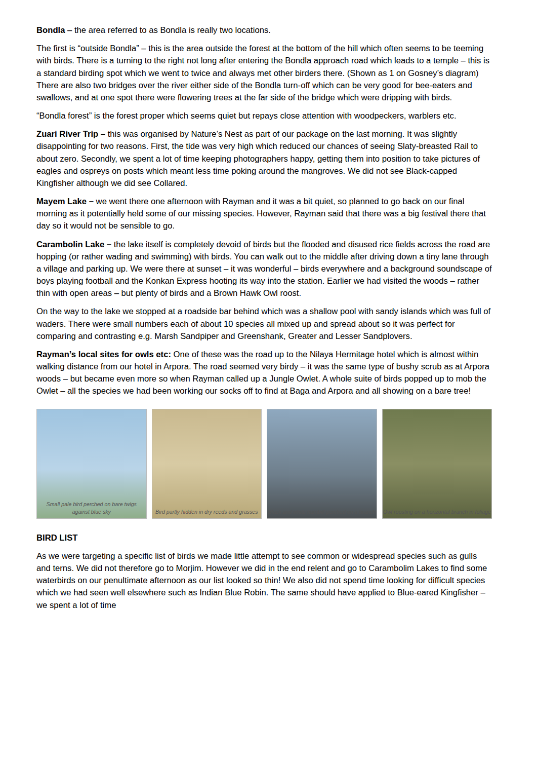Bondla – the area referred to as Bondla is really two locations.
The first is “outside Bondla” – this is the area outside the forest at the bottom of the hill which often seems to be teeming with birds. There is a turning to the right not long after entering the Bondla approach road which leads to a temple – this is a standard birding spot which we went to twice and always met other birders there. (Shown as 1 on Gosney’s diagram) There are also two bridges over the river either side of the Bondla turn-off which can be very good for bee-eaters and swallows, and at one spot there were flowering trees at the far side of the bridge which were dripping with birds.
“Bondla forest” is the forest proper which seems quiet but repays close attention with woodpeckers, warblers etc.
Zuari River Trip – this was organised by Nature’s Nest as part of our package on the last morning. It was slightly disappointing for two reasons. First, the tide was very high which reduced our chances of seeing Slaty-breasted Rail to about zero. Secondly, we spent a lot of time keeping photographers happy, getting them into position to take pictures of eagles and ospreys on posts which meant less time poking around the mangroves. We did not see Black-capped Kingfisher although we did see Collared.
Mayem Lake – we went there one afternoon with Rayman and it was a bit quiet, so planned to go back on our final morning as it potentially held some of our missing species. However, Rayman said that there was a big festival there that day so it would not be sensible to go.
Carambolin Lake – the lake itself is completely devoid of birds but the flooded and disused rice fields across the road are hopping (or rather wading and swimming) with birds. You can walk out to the middle after driving down a tiny lane through a village and parking up. We were there at sunset – it was wonderful – birds everywhere and a background soundscape of boys playing football and the Konkan Express hooting its way into the station. Earlier we had visited the woods – rather thin with open areas – but plenty of birds and a Brown Hawk Owl roost.
On the way to the lake we stopped at a roadside bar behind which was a shallow pool with sandy islands which was full of waders. There were small numbers each of about 10 species all mixed up and spread about so it was perfect for comparing and contrasting e.g. Marsh Sandpiper and Greenshank, Greater and Lesser Sandplovers.
Rayman’s local sites for owls etc: One of these was the road up to the Nilaya Hermitage hotel which is almost within walking distance from our hotel in Arpora. The road seemed very birdy – it was the same type of bushy scrub as at Arpora woods – but became even more so when Rayman called up a Jungle Owlet. A whole suite of birds popped up to mob the Owlet – all the species we had been working our socks off to find at Baga and Arpora and all showing on a bare tree!
Small pale bird perched on bare twigs against blue sky
Bird partly hidden in dry reeds and grasses
Black and white hornbill perched on a branch
Owl roosting on a horizontal branch in foliage
Bird List
As we were targeting a specific list of birds we made little attempt to see common or widespread species such as gulls and terns. We did not therefore go to Morjim. However we did in the end relent and go to Carambolim Lakes to find some waterbirds on our penultimate afternoon as our list looked so thin! We also did not spend time looking for difficult species which we had seen well elsewhere such as Indian Blue Robin. The same should have applied to Blue-eared Kingfisher – we spent a lot of time